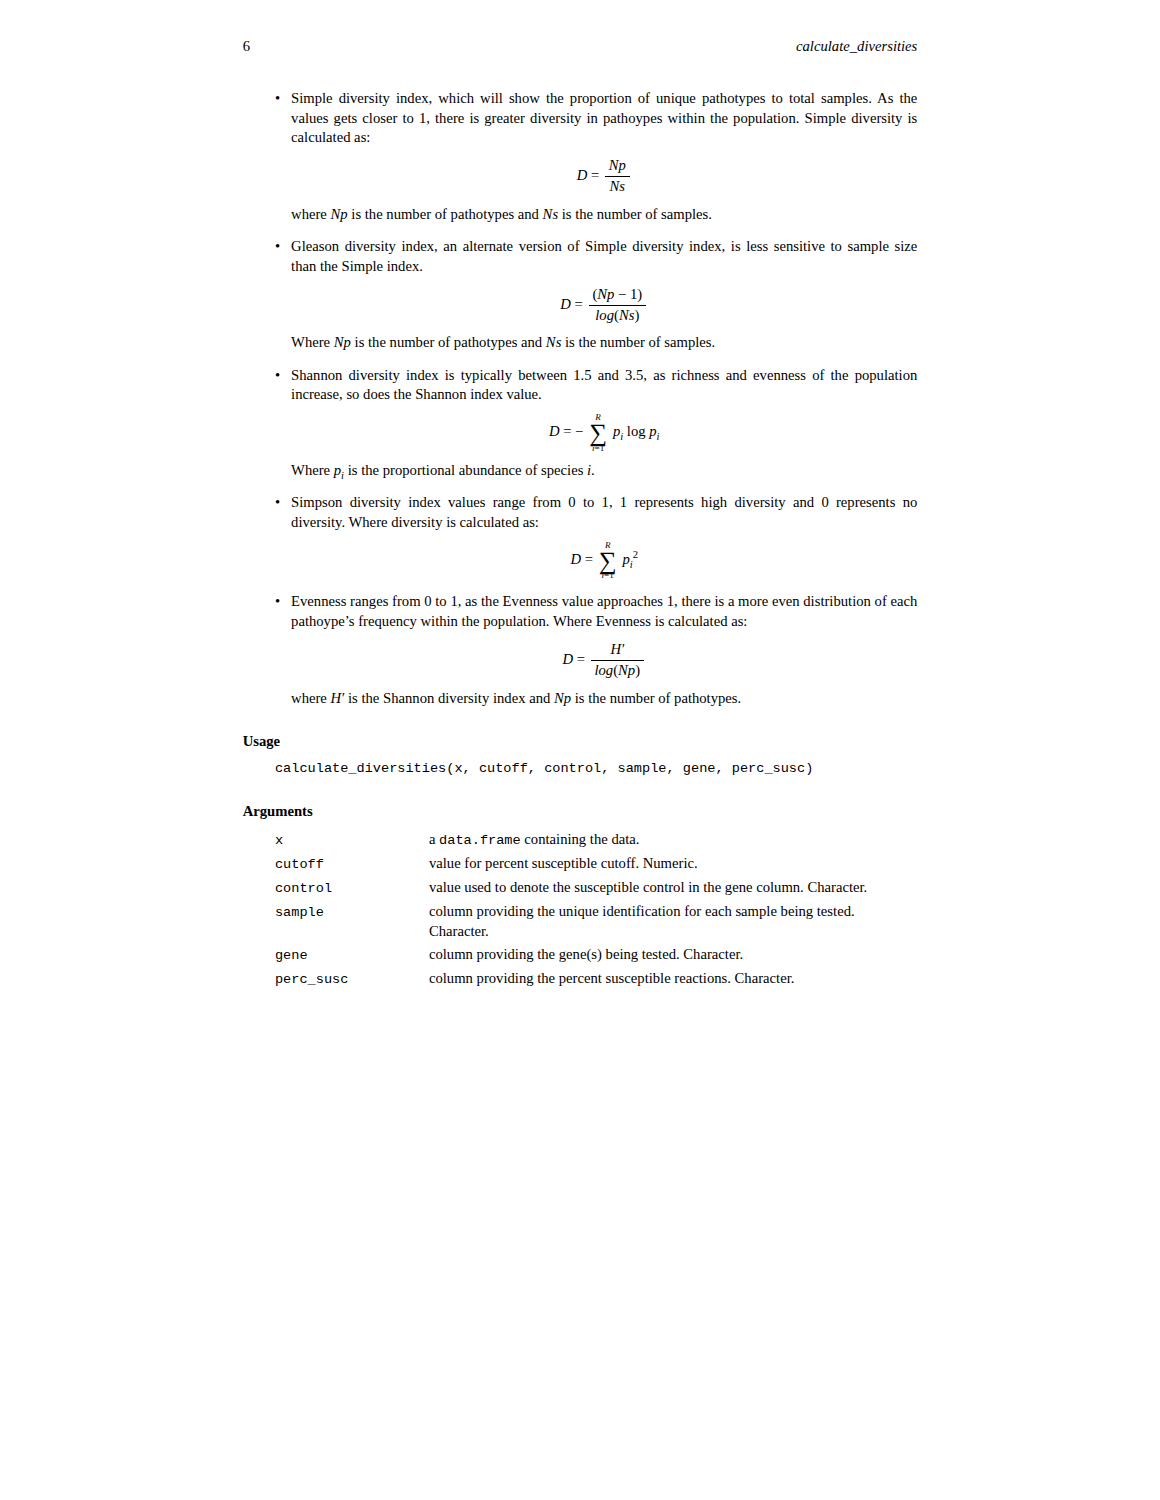6 calculate_diversities
Simple diversity index, which will show the proportion of unique pathotypes to total samples. As the values gets closer to 1, there is greater diversity in pathoypes within the population. Simple diversity is calculated as:
D = Np Ns
where Np is the number of pathotypes and Ns is the number of samples.
Gleason diversity index, an alternate version of Simple diversity index, is less sensitive to sample size than the Simple index.
D = (Np − 1) log(Ns)
Where Np is the number of pathotypes and Ns is the number of samples.
Shannon diversity index is typically between 1.5 and 3.5, as richness and evenness of the population increase, so does the Shannon index value.
D = − R ∑ i=1 pi log pi
Where pi is the proportional abundance of species i.
Simpson diversity index values range from 0 to 1, 1 represents high diversity and 0 represents no diversity. Where diversity is calculated as:
D = R ∑ i=1 pi2
Evenness ranges from 0 to 1, as the Evenness value approaches 1, there is a more even distribution of each pathoype’s frequency within the population. Where Evenness is calculated as:
D = H′ log(Np)
where H′ is the Shannon diversity index and Np is the number of pathotypes.
Usage
calculate_diversities(x, cutoff, control, sample, gene, perc_susc)
Arguments
| x | a data.frame containing the data. |
| cutoff | value for percent susceptible cutoff. Numeric. |
| control | value used to denote the susceptible control in the gene column. Character. |
| sample | column providing the unique identification for each sample being tested. Character. |
| gene | column providing the gene(s) being tested. Character. |
| perc_susc | column providing the percent susceptible reactions. Character. |